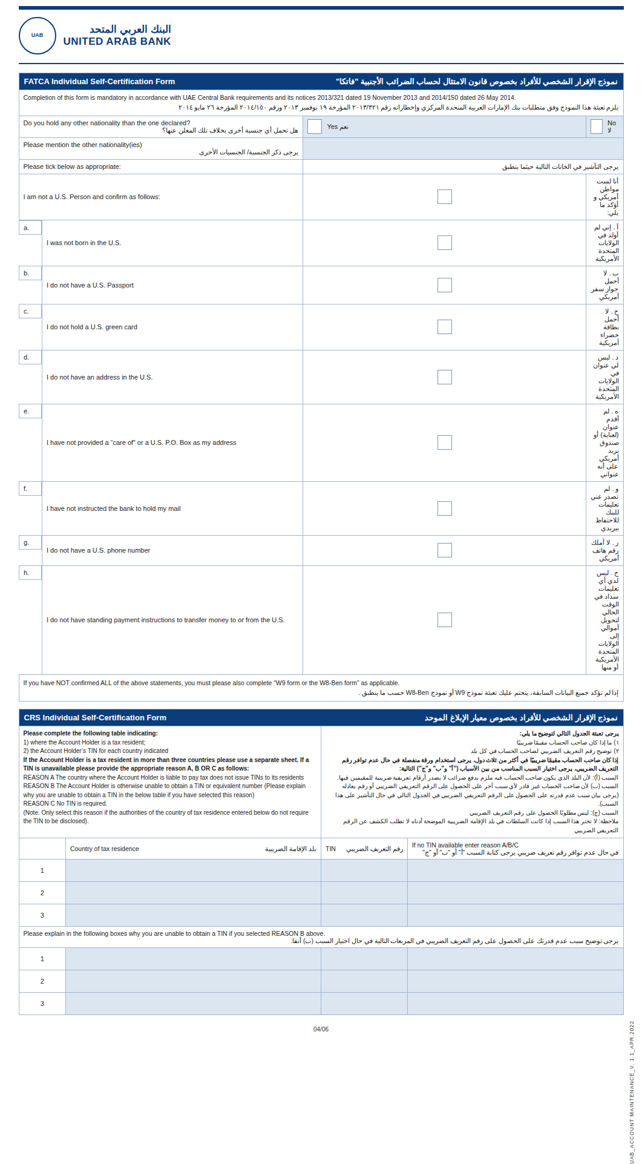UAB
البنك العربي المتحد
UNITED ARAB BANK
| FATCA Individual Self-Certification Form نموذج الإقرار الشخصي للأفراد بخصوص قانون الامتثال لحساب الضرائب الأجنبية "فاتكا" |
| Completion of this form is mandatory in accordance with UAE Central Bank requirements and its notices 2013/321 dated 19 November 2013 and 2014/150 dated 26 May 2014. يلزم تعبئة هذا النموذج وفق متطلبات بنك الإمارات العربية المتحدة المركزي وإخطاراته رقم ٢٠١٣/٣٢١ المؤرخة ١٩ نوفمبر ٢٠١٣ ورقم ٢٠١٤/١٥٠ المؤرخة ٢٦ مايو ٢٠١٤ |
| Do you hold any other nationality than the one declared? هل تحمل أي جنسية أخرى بخلاف تلك المعلن عنها؟ | Yes نعم | No لا |
| Please mention the other nationality(ies) يرجى ذكر الجنسية/ الجنسيات الأخرى | |
| Please tick below as appropriate: | يرجى التأشير في الخانات التالية حيثما ينطبق |
| I am not a U.S. Person and confirm as follows: | | أنا لست مواطن أمريكي و أؤكد ما يلي: |
| a. | I was not born in the U.S. | | آ . إني لم أولد في الولايات المتحدة الأمريكية |
| b. | I do not have a U.S. Passport | | ب . لا أحمل جواز سفر أمريكي |
| c. | I do not hold a U.S. green card | | ج . لا أحمل بطاقة خضراء أمريكية |
| d. | I do not have an address in the U.S. | | د . ليس لي عنوان في الولايات المتحدة الأمريكية |
| e. | I have not provided a “care of” or a U.S. P.O. Box as my address | | ه . لم أقدم عنوان (لعناية) أو صندوق بريد أمريكي على أنه عنواني |
| f. | I have not instructed the bank to hold my mail | | و . لم تصدر عني تعليمات للبنك للاحتفاظ ببريدي |
| g. | I do not have a U.S. phone number | | ز . لا أملك رقم هاتف أمريكي |
| h. | I do not have standing payment instructions to transfer money to or from the U.S. | | ح . ليس لدي أي تعليمات سداد في الوقت الحالي لتحويل أموالي إلى الولايات المتحدة الأمريكية أو منها |
| If you have NOT confirmed ALL of the above statements, you must please also complete “W9 form or the W8-Ben form” as applicable. إذا لم تؤكد جميع البيانات السابقة، يتحتم عليك تعبئة نموذج W9 أو نموذج W8-Ben حسب ما ينطبق . |
| CRS Individual Self-Certification Form نموذج الإقرار الشخصي للأفراد بخصوص معيار الإبلاغ الموحد |
| Please complete the following table indicating: 1) where the Account Holder is a tax resident; 2) the Account Holder’s TIN for each country indicated If the Account Holder is a tax resident in more than three countries please use a separate sheet. If a TIN is unavailable please provide the appropriate reason A, B OR C as follows: REASON A The country where the Account Holder is liable to pay tax does not issue TINs to its residents REASON B The Account Holder is otherwise unable to obtain a TIN or equivalent number (Please explain why you are unable to obtain a TIN in the below table if you have selected this reason) REASON C No TIN is required. (Note. Only select this reason if the authorities of the country of tax residence entered below do not require the TIN to be disclosed). | يرجى تعبئة الجدول التالي لتوضيح ما يلي: ١) ما إذا كان صاحب الحساب مقيمًا ضريبيًا ٢) توضيح رقم التعريف الضريبي لصاحب الحساب في كل بلد إذا كان صاحب الحساب مقيمًا ضريبيًا في أكثر من ثلاث دول، يرجى استخدام ورقة منفصلة في حال عدم توافر رقم التعريف الضريبي، يرجى اختيار السبب المناسب من بين الأسباب ("أ" و"ب" و"ج") التالية: السبب (أ): لأن البلد الذي يكون صاحب الحساب فيه ملزم بدفع ضرائب لا يصدر أرقام تعريفية ضريبية للمقيمين فيها. السبب (ب) لأن صاحب الحساب غير قادر لأي سبب آخر على الحصول على الرقم التعريفي الضريبي أو رقم يعادله (يرجى بيان سبب عدم قدرته على الحصول على الرقم التعريفي الضريبي في الجدول التالي في حال التأشير على هذا السبب). السبب (ج): ليس مطلوبًا الحصول على رقم التعريف الضريبي ملاحظة: لا تختر هذا السبب إذا كانت السلطات في بلد الإقامة الضريبية الموضحة أدناه لا تطلب الكشف عن الرقم التعريفي الضريبي |
| | Country of tax residence بلد الإقامة الضريبية | TIN رقم التعريف الضريبي | If no TIN available enter reason A/B/C في حال عدم توافر رقم تعريف ضريبي يرجى كتابة السبب "أ" أو "ب" أو "ج" |
| 1 | | | |
| 2 | | | |
| 3 | | | |
| Please explain in the following boxes why you are unable to obtain a TIN if you selected REASON B above. يرجى توضيح سبب عدم قدرتك على الحصول على رقم التعريف الضريبي في المربعات التالية في حال اختيار السبب (ب) أنفا. |
| 1 | | | |
| 2 | | | |
| 3 | | | |
UAB_ACCOUNT MAINTENANCE_V. 1.1_APR.2022
04/06